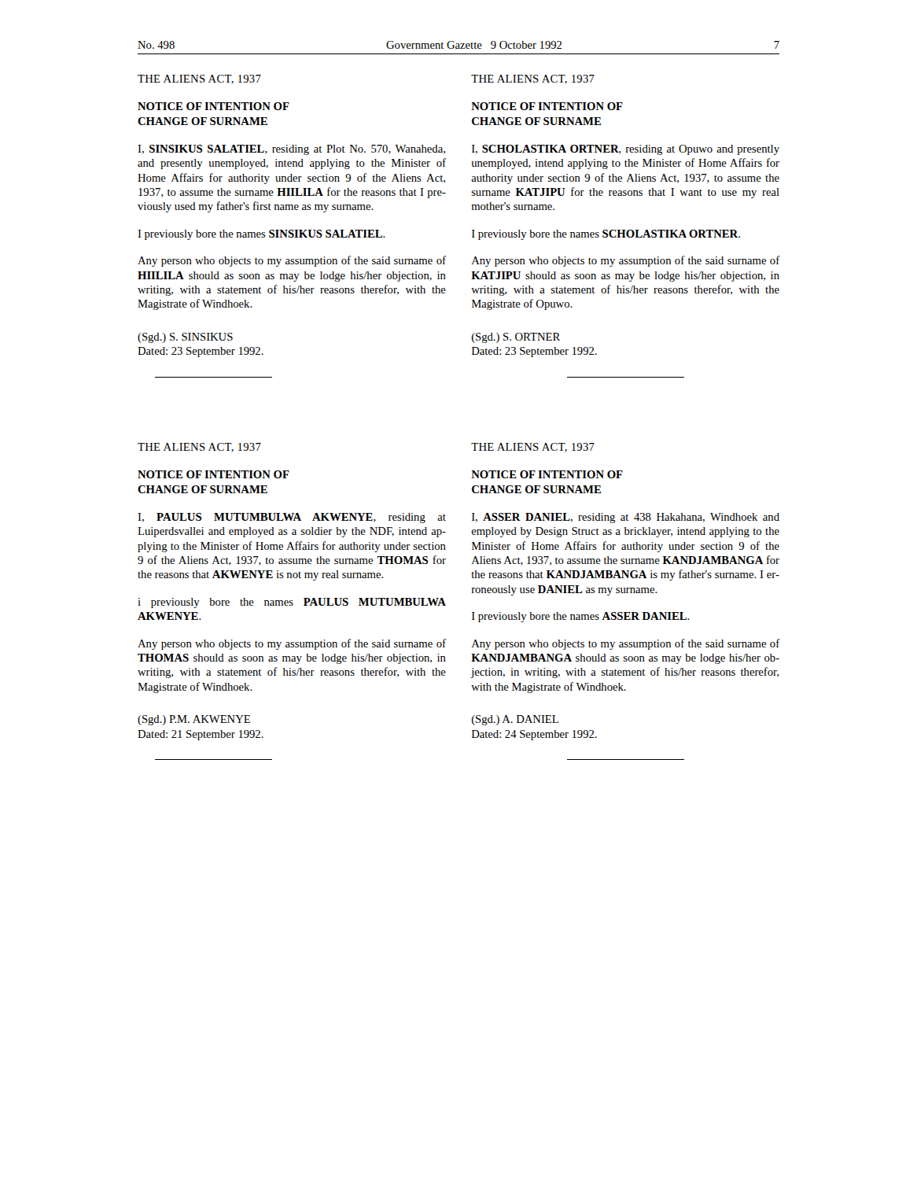No. 498
Government Gazette 9 October 1992
7
THE ALIENS ACT, 1937
NOTICE OF INTENTION OF
CHANGE OF SURNAME
I, SINSIKUS SALATIEL, residing at Plot No. 570, Wanaheda, and presently unemployed, intend applying to the Minister of Home Affairs for authority under section 9 of the Aliens Act, 1937, to assume the surname HIILILA for the reasons that I previously used my father's first name as my surname.
I previously bore the names SINSIKUS SALATIEL.
Any person who objects to my assumption of the said surname of HIILILA should as soon as may be lodge his/her objection, in writing, with a statement of his/her reasons therefor, with the Magistrate of Windhoek.
(Sgd.) S. SINSIKUS
Dated: 23 September 1992.
THE ALIENS ACT, 1937
NOTICE OF INTENTION OF
CHANGE OF SURNAME
I, PAULUS MUTUMBULWA AKWENYE, residing at Luiperdsvallei and employed as a soldier by the NDF, intend applying to the Minister of Home Affairs for authority under section 9 of the Aliens Act, 1937, to assume the surname THOMAS for the reasons that AKWENYE is not my real surname.
i previously bore the names PAULUS MUTUMBULWA AKWENYE.
Any person who objects to my assumption of the said surname of THOMAS should as soon as may be lodge his/her objection, in writing, with a statement of his/her reasons therefor, with the Magistrate of Windhoek.
(Sgd.) P.M. AKWENYE
Dated: 21 September 1992.
THE ALIENS ACT, 1937
NOTICE OF INTENTION OF
CHANGE OF SURNAME
I, SCHOLASTIKA ORTNER, residing at Opuwo and presently unemployed, intend applying to the Minister of Home Affairs for authority under section 9 of the Aliens Act, 1937, to assume the surname KATJIPU for the reasons that I want to use my real mother's surname.
I previously bore the names SCHOLASTIKA ORTNER.
Any person who objects to my assumption of the said surname of KATJIPU should as soon as may be lodge his/her objection, in writing, with a statement of his/her reasons therefor, with the Magistrate of Opuwo.
(Sgd.) S. ORTNER
Dated: 23 September 1992.
THE ALIENS ACT, 1937
NOTICE OF INTENTION OF
CHANGE OF SURNAME
I, ASSER DANIEL, residing at 438 Hakahana, Windhoek and employed by Design Struct as a bricklayer, intend applying to the Minister of Home Affairs for authority under section 9 of the Aliens Act, 1937, to assume the surname KANDJAMBANGA for the reasons that KANDJAMBANGA is my father's surname. I erroneously use DANIEL as my surname.
I previously bore the names ASSER DANIEL.
Any person who objects to my assumption of the said surname of KANDJAMBANGA should as soon as may be lodge his/her objection, in writing, with a statement of his/her reasons therefor, with the Magistrate of Windhoek.
(Sgd.) A. DANIEL
Dated: 24 September 1992.